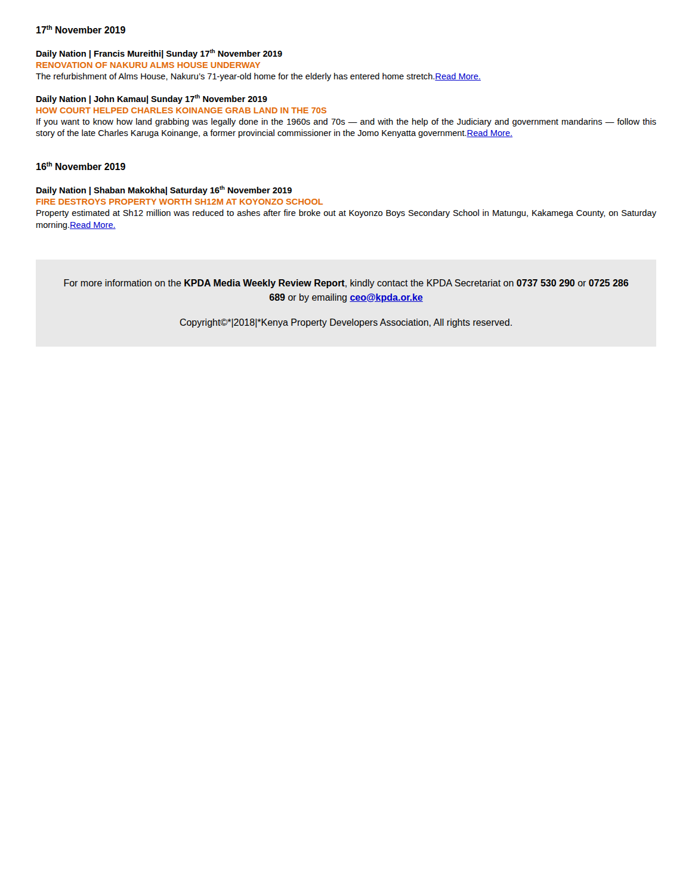17th November 2019
Daily Nation | Francis Mureithi| Sunday 17th November 2019
RENOVATION OF NAKURU ALMS HOUSE UNDERWAY
The refurbishment of Alms House, Nakuru’s 71-year-old home for the elderly has entered home stretch.Read More.
Daily Nation | John Kamau| Sunday 17th November 2019
HOW COURT HELPED CHARLES KOINANGE GRAB LAND IN THE 70S
If you want to know how land grabbing was legally done in the 1960s and 70s — and with the help of the Judiciary and government mandarins — follow this story of the late Charles Karuga Koinange, a former provincial commissioner in the Jomo Kenyatta government.Read More.
16th November 2019
Daily Nation | Shaban Makokha| Saturday 16th November 2019
FIRE DESTROYS PROPERTY WORTH SH12M AT KOYONZO SCHOOL
Property estimated at Sh12 million was reduced to ashes after fire broke out at Koyonzo Boys Secondary School in Matungu, Kakamega County, on Saturday morning.Read More.
For more information on the KPDA Media Weekly Review Report, kindly contact the KPDA Secretariat on 0737 530 290 or 0725 286 689 or by emailing ceo@kpda.or.ke
Copyright©*|2018|*Kenya Property Developers Association, All rights reserved.